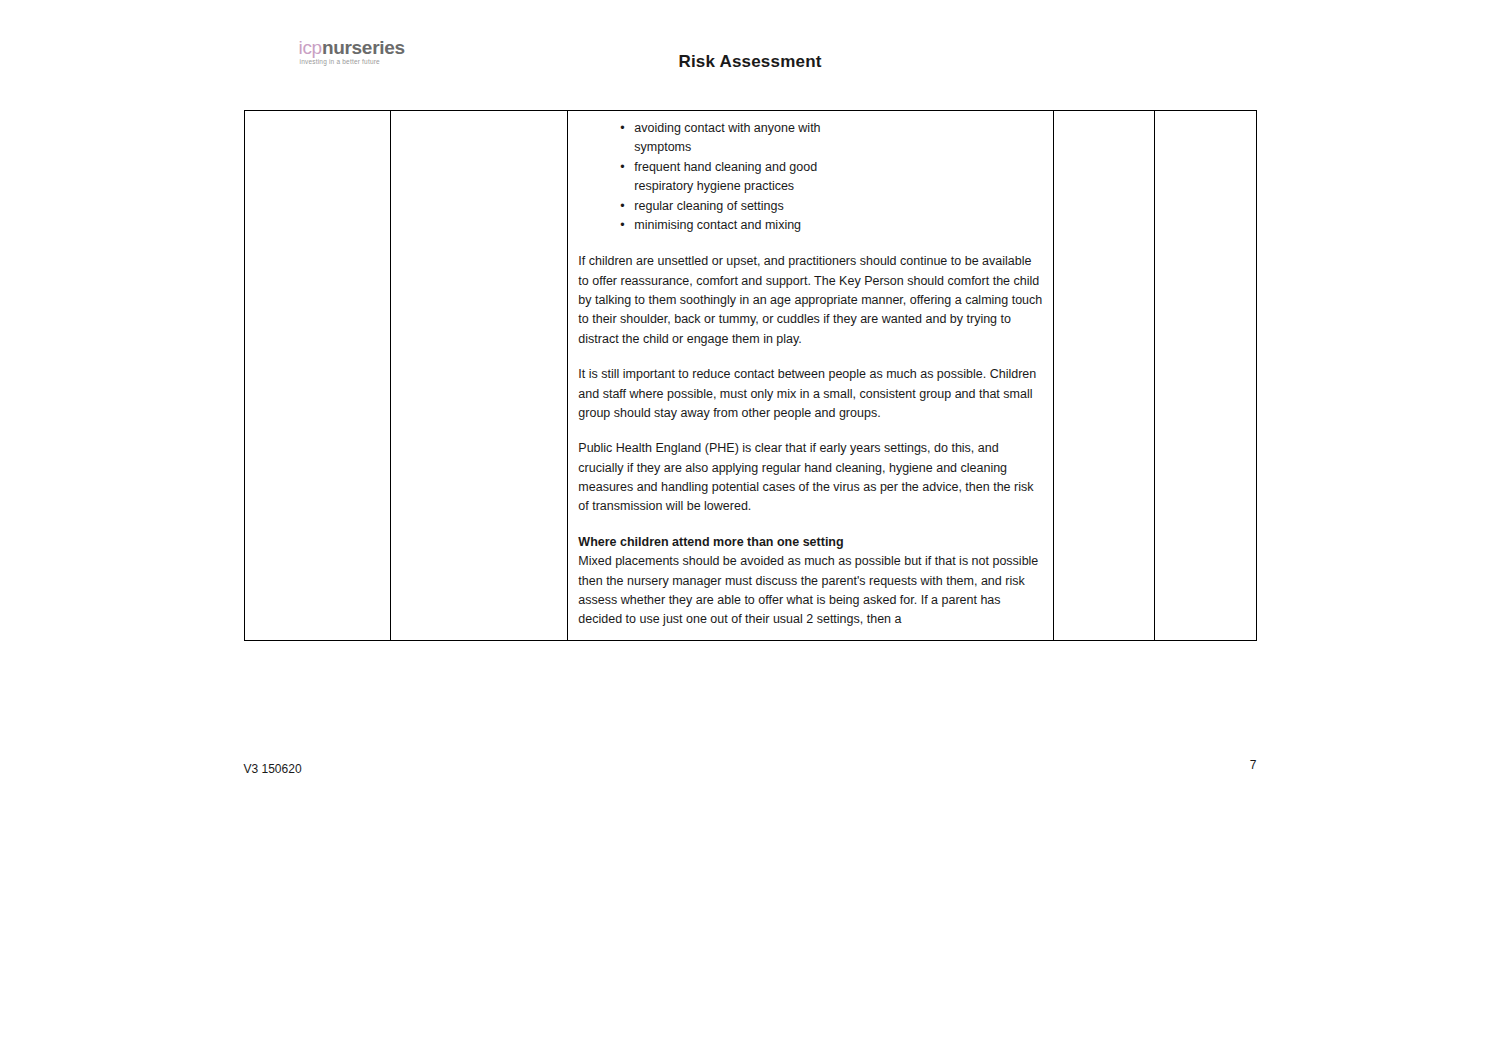icp nurseries
investing in a better future
Risk Assessment
| | | • avoiding contact with anyone with symptoms • frequent hand cleaning and good respiratory hygiene practices • regular cleaning of settings • minimising contact and mixing If children are unsettled or upset, and practitioners should continue to be available to offer reassurance, comfort and support. The Key Person should comfort the child by talking to them soothingly in an age appropriate manner, offering a calming touch to their shoulder, back or tummy, or cuddles if they are wanted and by trying to distract the child or engage them in play. It is still important to reduce contact between people as much as possible. Children and staff where possible, must only mix in a small, consistent group and that small group should stay away from other people and groups. Public Health England (PHE) is clear that if early years settings, do this, and crucially if they are also applying regular hand cleaning, hygiene and cleaning measures and handling potential cases of the virus as per the advice, then the risk of transmission will be lowered. Where children attend more than one setting Mixed placements should be avoided as much as possible but if that is not possible then the nursery manager must discuss the parent's requests with them, and risk assess whether they are able to offer what is being asked for. If a parent has decided to use just one out of their usual 2 settings, then a | | |
V3 150620
7